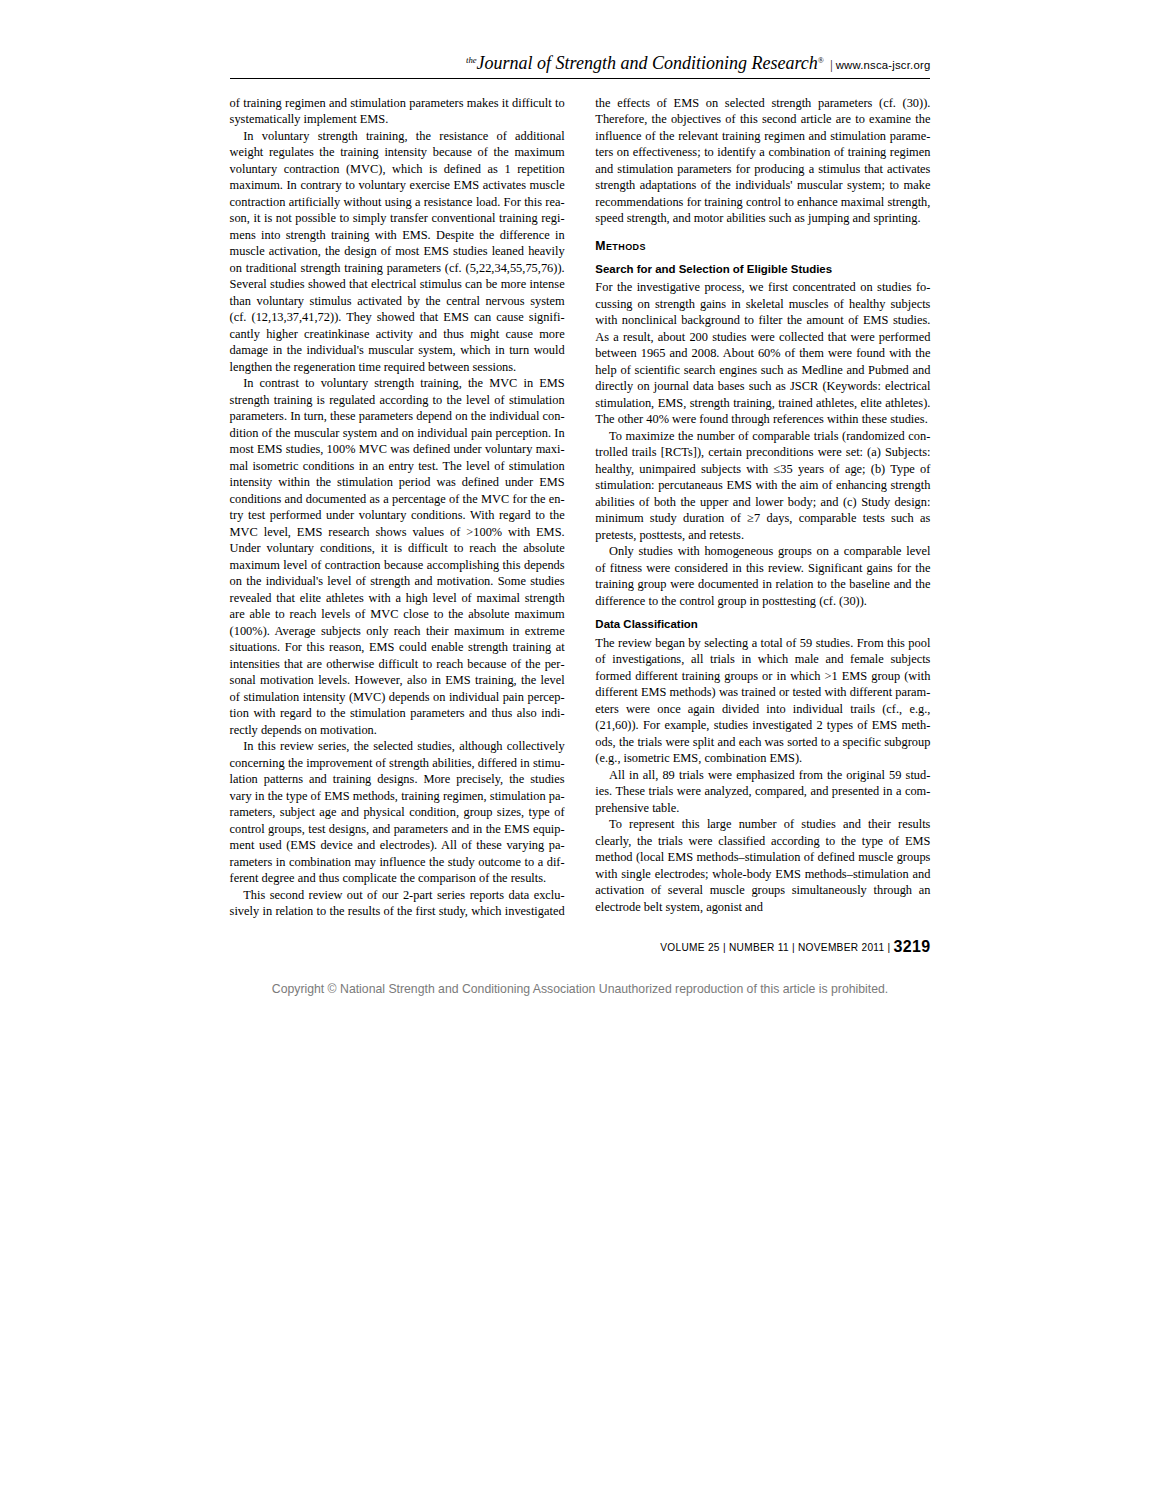the Journal of Strength and Conditioning Research® | www.nsca-jscr.org
of training regimen and stimulation parameters makes it difficult to systematically implement EMS.
In voluntary strength training, the resistance of additional weight regulates the training intensity because of the maximum voluntary contraction (MVC), which is defined as 1 repetition maximum. In contrary to voluntary exercise EMS activates muscle contraction artificially without using a resistance load. For this reason, it is not possible to simply transfer conventional training regimens into strength training with EMS. Despite the difference in muscle activation, the design of most EMS studies leaned heavily on traditional strength training parameters (cf. (5,22,34,55,75,76)). Several studies showed that electrical stimulus can be more intense than voluntary stimulus activated by the central nervous system (cf. (12,13,37,41,72)). They showed that EMS can cause significantly higher creatinkinase activity and thus might cause more damage in the individual's muscular system, which in turn would lengthen the regeneration time required between sessions.
In contrast to voluntary strength training, the MVC in EMS strength training is regulated according to the level of stimulation parameters. In turn, these parameters depend on the individual condition of the muscular system and on individual pain perception. In most EMS studies, 100% MVC was defined under voluntary maximal isometric conditions in an entry test. The level of stimulation intensity within the stimulation period was defined under EMS conditions and documented as a percentage of the MVC for the entry test performed under voluntary conditions. With regard to the MVC level, EMS research shows values of >100% with EMS. Under voluntary conditions, it is difficult to reach the absolute maximum level of contraction because accomplishing this depends on the individual's level of strength and motivation. Some studies revealed that elite athletes with a high level of maximal strength are able to reach levels of MVC close to the absolute maximum (100%). Average subjects only reach their maximum in extreme situations. For this reason, EMS could enable strength training at intensities that are otherwise difficult to reach because of the personal motivation levels. However, also in EMS training, the level of stimulation intensity (MVC) depends on individual pain perception with regard to the stimulation parameters and thus also indirectly depends on motivation.
In this review series, the selected studies, although collectively concerning the improvement of strength abilities, differed in stimulation patterns and training designs. More precisely, the studies vary in the type of EMS methods, training regimen, stimulation parameters, subject age and physical condition, group sizes, type of control groups, test designs, and parameters and in the EMS equipment used (EMS device and electrodes). All of these varying parameters in combination may influence the study outcome to a different degree and thus complicate the comparison of the results.
This second review out of our 2-part series reports data exclusively in relation to the results of the first study, which investigated the effects of EMS on selected strength parameters (cf. (30)). Therefore, the objectives of this second article are to examine the influence of the relevant training regimen and stimulation parameters on effectiveness; to identify a combination of training regimen and stimulation parameters for producing a stimulus that activates strength adaptations of the individuals' muscular system; to make recommendations for training control to enhance maximal strength, speed strength, and motor abilities such as jumping and sprinting.
Methods
Search for and Selection of Eligible Studies
For the investigative process, we first concentrated on studies focussing on strength gains in skeletal muscles of healthy subjects with nonclinical background to filter the amount of EMS studies. As a result, about 200 studies were collected that were performed between 1965 and 2008. About 60% of them were found with the help of scientific search engines such as Medline and Pubmed and directly on journal data bases such as JSCR (Keywords: electrical stimulation, EMS, strength training, trained athletes, elite athletes). The other 40% were found through references within these studies.
To maximize the number of comparable trials (randomized controlled trails [RCTs]), certain preconditions were set: (a) Subjects: healthy, unimpaired subjects with ≤35 years of age; (b) Type of stimulation: percutaneaus EMS with the aim of enhancing strength abilities of both the upper and lower body; and (c) Study design: minimum study duration of ≥7 days, comparable tests such as pretests, posttests, and retests.
Only studies with homogeneous groups on a comparable level of fitness were considered in this review. Significant gains for the training group were documented in relation to the baseline and the difference to the control group in posttesting (cf. (30)).
Data Classification
The review began by selecting a total of 59 studies. From this pool of investigations, all trials in which male and female subjects formed different training groups or in which >1 EMS group (with different EMS methods) was trained or tested with different parameters were once again divided into individual trails (cf., e.g., (21,60)). For example, studies investigated 2 types of EMS methods, the trials were split and each was sorted to a specific subgroup (e.g., isometric EMS, combination EMS).
All in all, 89 trials were emphasized from the original 59 studies. These trials were analyzed, compared, and presented in a comprehensive table.
To represent this large number of studies and their results clearly, the trials were classified according to the type of EMS method (local EMS methods–stimulation of defined muscle groups with single electrodes; whole-body EMS methods–stimulation and activation of several muscle groups simultaneously through an electrode belt system, agonist and
VOLUME 25 | NUMBER 11 | NOVEMBER 2011 | 3219
Copyright © National Strength and Conditioning Association Unauthorized reproduction of this article is prohibited.